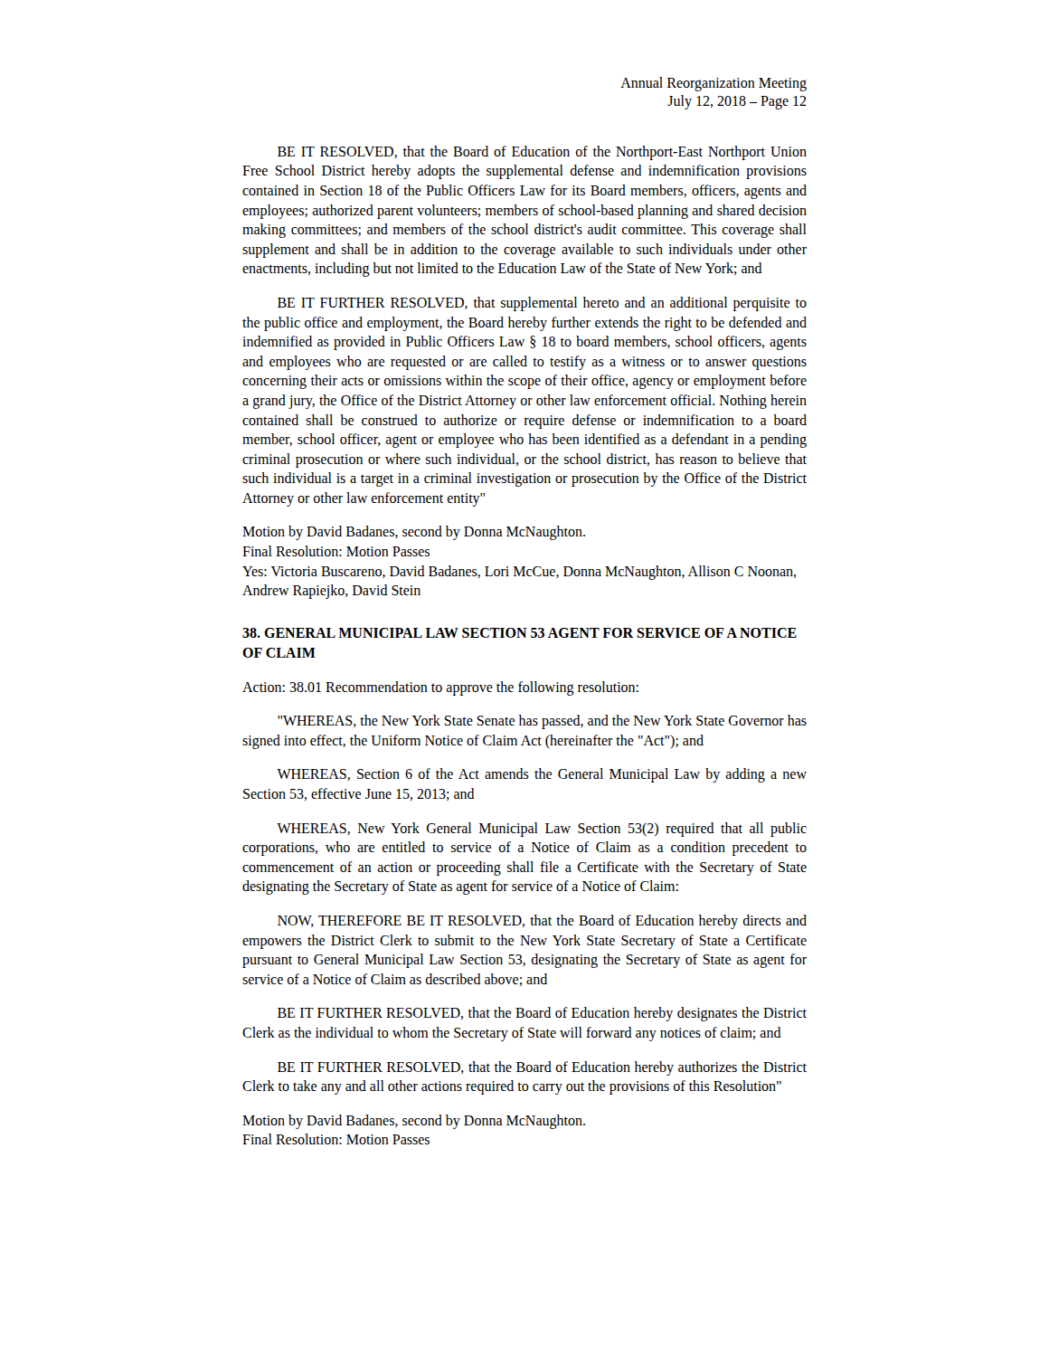Annual Reorganization Meeting July 12, 2018 – Page 12
BE IT RESOLVED, that the Board of Education of the Northport-East Northport Union Free School District hereby adopts the supplemental defense and indemnification provisions contained in Section 18 of the Public Officers Law for its Board members, officers, agents and employees; authorized parent volunteers; members of school-based planning and shared decision making committees; and members of the school district's audit committee. This coverage shall supplement and shall be in addition to the coverage available to such individuals under other enactments, including but not limited to the Education Law of the State of New York; and
BE IT FURTHER RESOLVED, that supplemental hereto and an additional perquisite to the public office and employment, the Board hereby further extends the right to be defended and indemnified as provided in Public Officers Law § 18 to board members, school officers, agents and employees who are requested or are called to testify as a witness or to answer questions concerning their acts or omissions within the scope of their office, agency or employment before a grand jury, the Office of the District Attorney or other law enforcement official. Nothing herein contained shall be construed to authorize or require defense or indemnification to a board member, school officer, agent or employee who has been identified as a defendant in a pending criminal prosecution or where such individual, or the school district, has reason to believe that such individual is a target in a criminal investigation or prosecution by the Office of the District Attorney or other law enforcement entity"
Motion by David Badanes, second by Donna McNaughton.
Final Resolution: Motion Passes
Yes: Victoria Buscareno, David Badanes, Lori McCue, Donna McNaughton, Allison C Noonan, Andrew Rapiejko, David Stein
38. General Municipal Law Section 53 Agent for Service of a Notice of Claim
Action: 38.01 Recommendation to approve the following resolution:
"WHEREAS, the New York State Senate has passed, and the New York State Governor has signed into effect, the Uniform Notice of Claim Act (hereinafter the "Act"); and
WHEREAS, Section 6 of the Act amends the General Municipal Law by adding a new Section 53, effective June 15, 2013; and
WHEREAS, New York General Municipal Law Section 53(2) required that all public corporations, who are entitled to service of a Notice of Claim as a condition precedent to commencement of an action or proceeding shall file a Certificate with the Secretary of State designating the Secretary of State as agent for service of a Notice of Claim:
NOW, THEREFORE BE IT RESOLVED, that the Board of Education hereby directs and empowers the District Clerk to submit to the New York State Secretary of State a Certificate pursuant to General Municipal Law Section 53, designating the Secretary of State as agent for service of a Notice of Claim as described above; and
BE IT FURTHER RESOLVED, that the Board of Education hereby designates the District Clerk as the individual to whom the Secretary of State will forward any notices of claim; and
BE IT FURTHER RESOLVED, that the Board of Education hereby authorizes the District Clerk to take any and all other actions required to carry out the provisions of this Resolution"
Motion by David Badanes, second by Donna McNaughton.
Final Resolution: Motion Passes